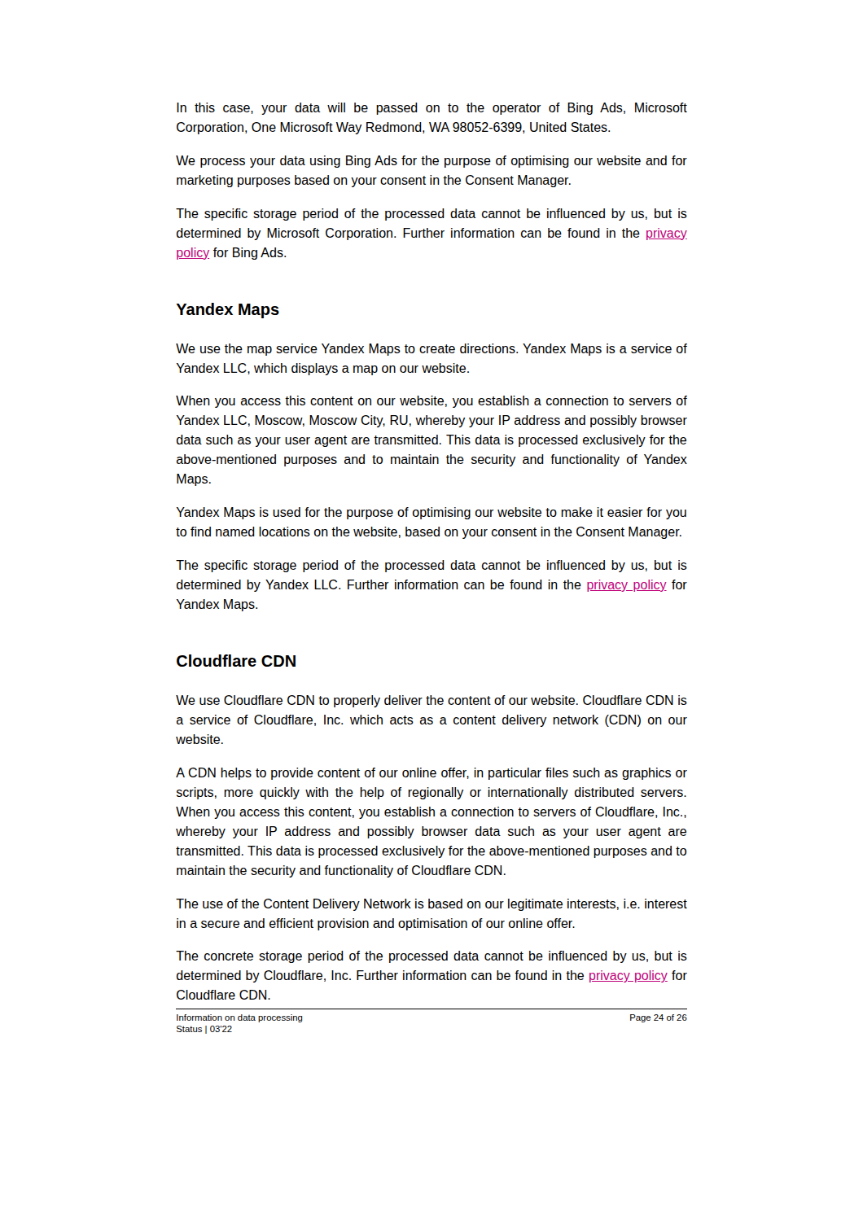In this case, your data will be passed on to the operator of Bing Ads, Microsoft Corporation, One Microsoft Way Redmond, WA 98052-6399, United States.
We process your data using Bing Ads for the purpose of optimising our website and for marketing purposes based on your consent in the Consent Manager.
The specific storage period of the processed data cannot be influenced by us, but is determined by Microsoft Corporation. Further information can be found in the privacy policy for Bing Ads.
Yandex Maps
We use the map service Yandex Maps to create directions. Yandex Maps is a service of Yandex LLC, which displays a map on our website.
When you access this content on our website, you establish a connection to servers of Yandex LLC, Moscow, Moscow City, RU, whereby your IP address and possibly browser data such as your user agent are transmitted. This data is processed exclusively for the above-mentioned purposes and to maintain the security and functionality of Yandex Maps.
Yandex Maps is used for the purpose of optimising our website to make it easier for you to find named locations on the website, based on your consent in the Consent Manager.
The specific storage period of the processed data cannot be influenced by us, but is determined by Yandex LLC. Further information can be found in the privacy policy for Yandex Maps.
Cloudflare CDN
We use Cloudflare CDN to properly deliver the content of our website. Cloudflare CDN is a service of Cloudflare, Inc. which acts as a content delivery network (CDN) on our website.
A CDN helps to provide content of our online offer, in particular files such as graphics or scripts, more quickly with the help of regionally or internationally distributed servers. When you access this content, you establish a connection to servers of Cloudflare, Inc., whereby your IP address and possibly browser data such as your user agent are transmitted. This data is processed exclusively for the above-mentioned purposes and to maintain the security and functionality of Cloudflare CDN.
The use of the Content Delivery Network is based on our legitimate interests, i.e. interest in a secure and efficient provision and optimisation of our online offer.
The concrete storage period of the processed data cannot be influenced by us, but is determined by Cloudflare, Inc. Further information can be found in the privacy policy for Cloudflare CDN.
Information on data processing
Status | 03'22
Page 24 of 26